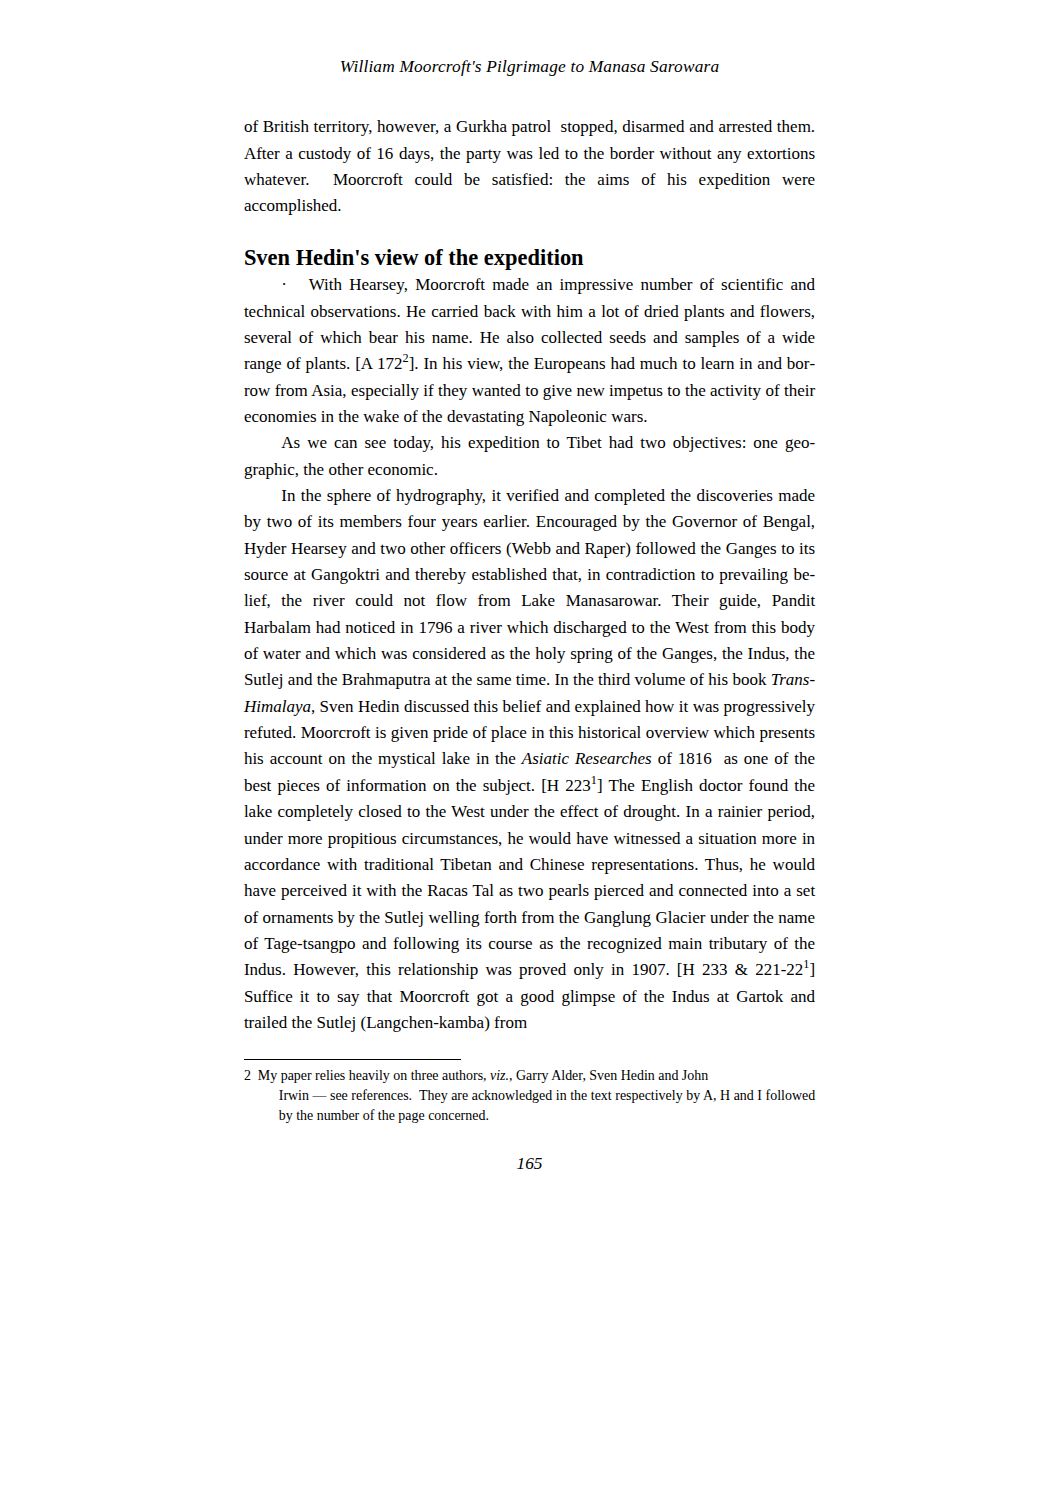William Moorcroft's Pilgrimage to Manasa Sarowara
of British territory, however, a Gurkha patrol stopped, disarmed and arrested them. After a custody of 16 days, the party was led to the border without any extortions whatever. Moorcroft could be satisfied: the aims of his expedition were accomplished.
Sven Hedin's view of the expedition
With Hearsey, Moorcroft made an impressive number of scientific and technical observations. He carried back with him a lot of dried plants and flowers, several of which bear his name. He also collected seeds and samples of a wide range of plants. [A 1722]. In his view, the Europeans had much to learn in and borrow from Asia, especially if they wanted to give new impetus to the activity of their economies in the wake of the devastating Napoleonic wars.
As we can see today, his expedition to Tibet had two objectives: one geographic, the other economic.
In the sphere of hydrography, it verified and completed the discoveries made by two of its members four years earlier. Encouraged by the Governor of Bengal, Hyder Hearsey and two other officers (Webb and Raper) followed the Ganges to its source at Gangoktri and thereby established that, in contradiction to prevailing belief, the river could not flow from Lake Manasarowar. Their guide, Pandit Harbalam had noticed in 1796 a river which discharged to the West from this body of water and which was considered as the holy spring of the Ganges, the Indus, the Sutlej and the Brahmaputra at the same time. In the third volume of his book Trans-Himalaya, Sven Hedin discussed this belief and explained how it was progressively refuted. Moorcroft is given pride of place in this historical overview which presents his account on the mystical lake in the Asiatic Researches of 1816 as one of the best pieces of information on the subject. [H 2231] The English doctor found the lake completely closed to the West under the effect of drought. In a rainier period, under more propitious circumstances, he would have witnessed a situation more in accordance with traditional Tibetan and Chinese representations. Thus, he would have perceived it with the Racas Tal as two pearls pierced and connected into a set of ornaments by the Sutlej welling forth from the Ganglung Glacier under the name of Tage-tsangpo and following its course as the recognized main tributary of the Indus. However, this relationship was proved only in 1907. [H 233 & 221-221] Suffice it to say that Moorcroft got a good glimpse of the Indus at Gartok and trailed the Sutlej (Langchen-kamba) from
2 My paper relies heavily on three authors, viz., Garry Alder, Sven Hedin and JohnIrwin — see references. They are acknowledged in the text respectively by A, H and I followed by the number of the page concerned.
165